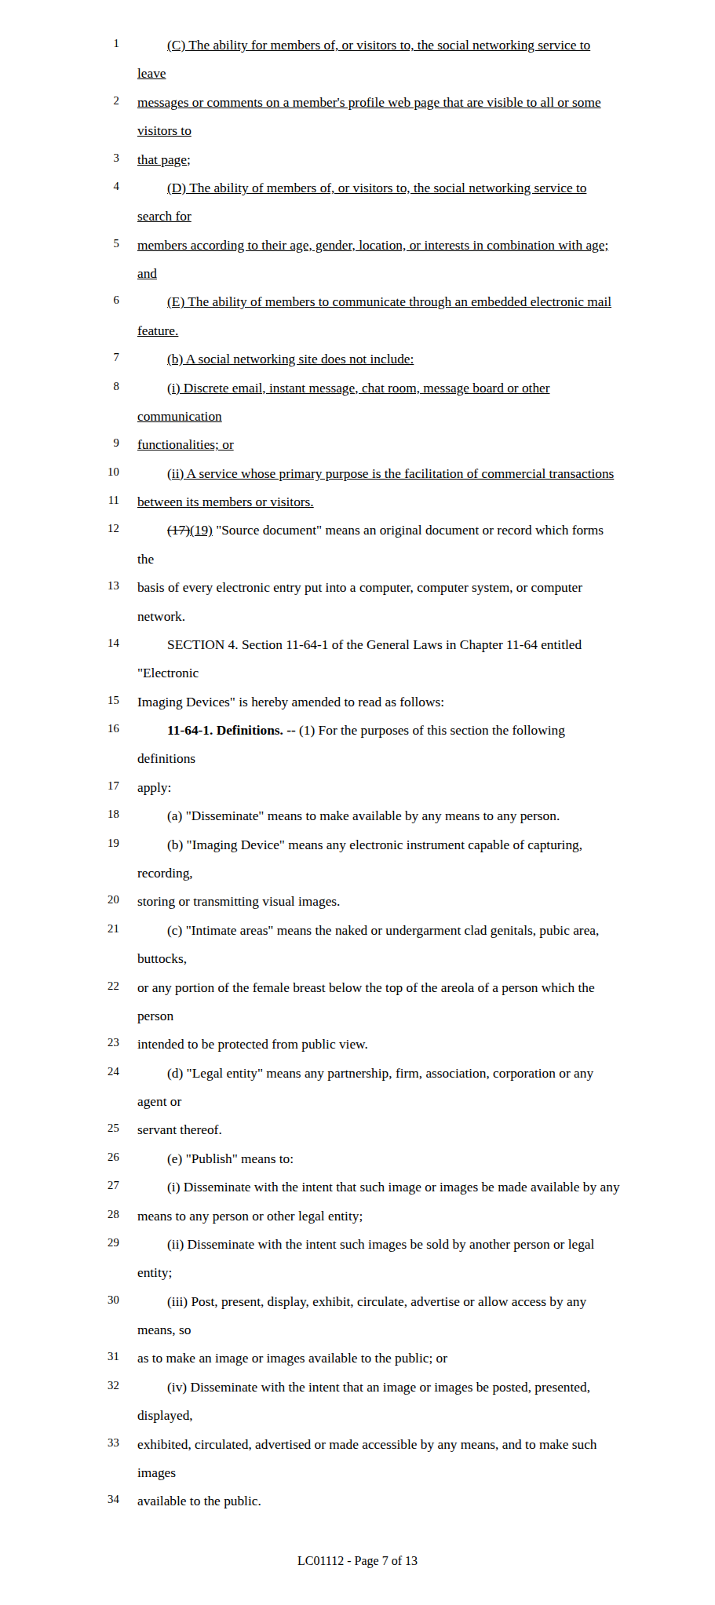(C) The ability for members of, or visitors to, the social networking service to leave
messages or comments on a member's profile web page that are visible to all or some visitors to
that page;
(D) The ability of members of, or visitors to, the social networking service to search for
members according to their age, gender, location, or interests in combination with age; and
(E) The ability of members to communicate through an embedded electronic mail feature.
(b) A social networking site does not include:
(i) Discrete email, instant message, chat room, message board or other communication
functionalities; or
(ii) A service whose primary purpose is the facilitation of commercial transactions
between its members or visitors.
(17)(19) "Source document" means an original document or record which forms the
basis of every electronic entry put into a computer, computer system, or computer network.
SECTION 4. Section 11-64-1 of the General Laws in Chapter 11-64 entitled "Electronic
Imaging Devices" is hereby amended to read as follows:
11-64-1. Definitions. -- (1) For the purposes of this section the following definitions
apply:
(a) "Disseminate" means to make available by any means to any person.
(b) "Imaging Device" means any electronic instrument capable of capturing, recording,
storing or transmitting visual images.
(c) "Intimate areas" means the naked or undergarment clad genitals, pubic area, buttocks,
or any portion of the female breast below the top of the areola of a person which the person
intended to be protected from public view.
(d) "Legal entity" means any partnership, firm, association, corporation or any agent or
servant thereof.
(e) "Publish" means to:
(i) Disseminate with the intent that such image or images be made available by any
means to any person or other legal entity;
(ii) Disseminate with the intent such images be sold by another person or legal entity;
(iii) Post, present, display, exhibit, circulate, advertise or allow access by any means, so
as to make an image or images available to the public; or
(iv) Disseminate with the intent that an image or images be posted, presented, displayed,
exhibited, circulated, advertised or made accessible by any means, and to make such images
available to the public.
LC01112 - Page 7 of 13